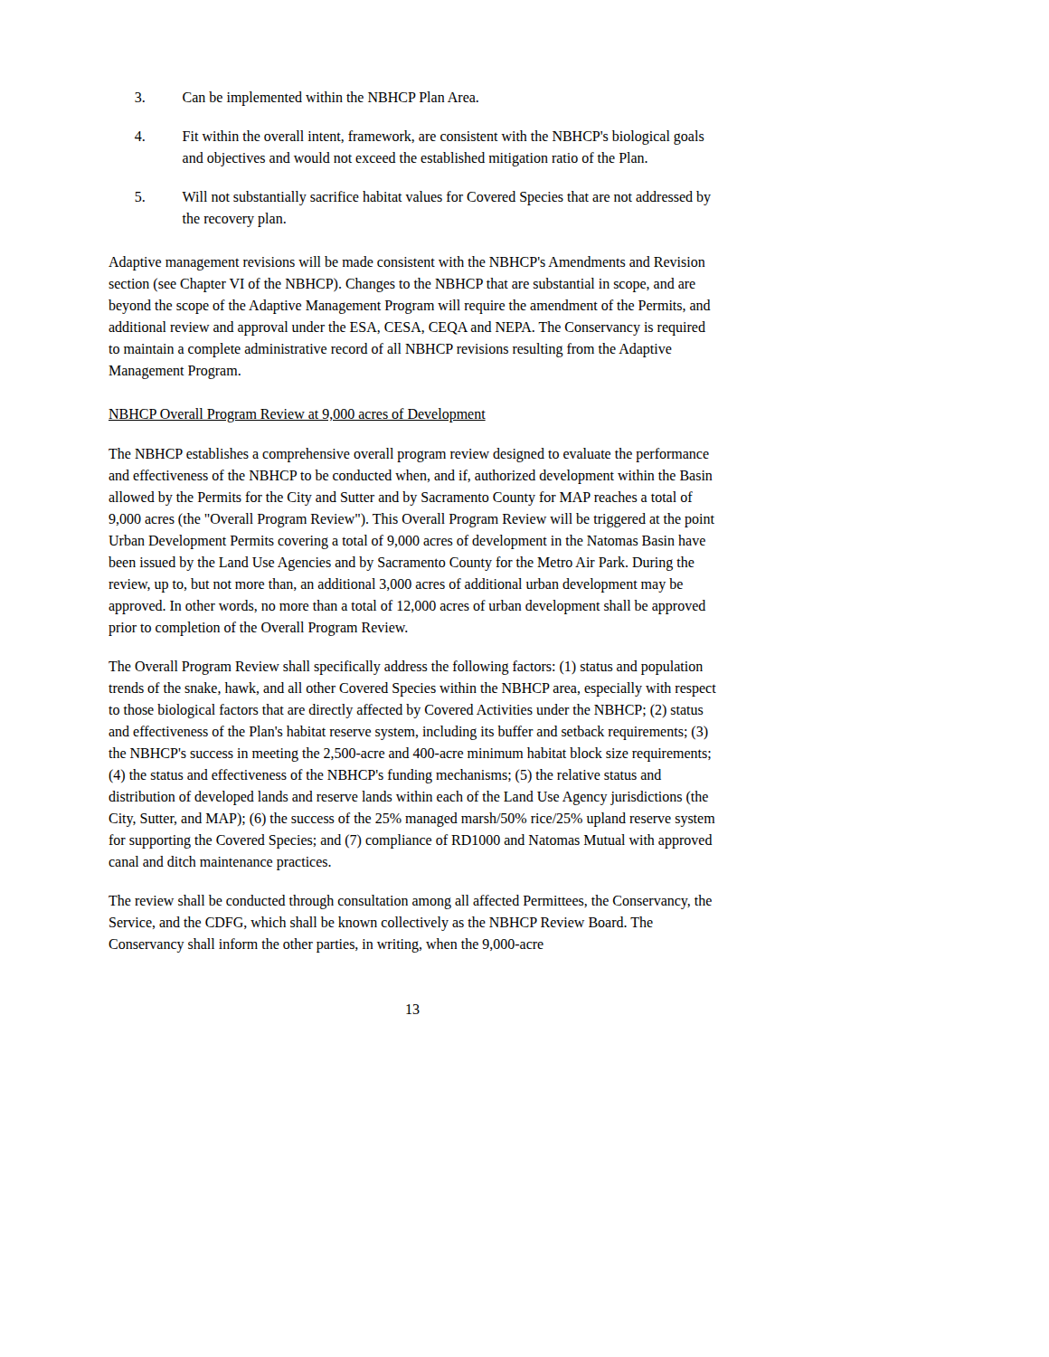3. Can be implemented within the NBHCP Plan Area.
4. Fit within the overall intent, framework, are consistent with the NBHCP's biological goals and objectives and would not exceed the established mitigation ratio of the Plan.
5. Will not substantially sacrifice habitat values for Covered Species that are not addressed by the recovery plan.
Adaptive management revisions will be made consistent with the NBHCP's Amendments and Revision section (see Chapter VI of the NBHCP). Changes to the NBHCP that are substantial in scope, and are beyond the scope of the Adaptive Management Program will require the amendment of the Permits, and additional review and approval under the ESA, CESA, CEQA and NEPA. The Conservancy is required to maintain a complete administrative record of all NBHCP revisions resulting from the Adaptive Management Program.
NBHCP Overall Program Review at 9,000 acres of Development
The NBHCP establishes a comprehensive overall program review designed to evaluate the performance and effectiveness of the NBHCP to be conducted when, and if, authorized development within the Basin allowed by the Permits for the City and Sutter and by Sacramento County for MAP reaches a total of 9,000 acres (the "Overall Program Review"). This Overall Program Review will be triggered at the point Urban Development Permits covering a total of 9,000 acres of development in the Natomas Basin have been issued by the Land Use Agencies and by Sacramento County for the Metro Air Park. During the review, up to, but not more than, an additional 3,000 acres of additional urban development may be approved. In other words, no more than a total of 12,000 acres of urban development shall be approved prior to completion of the Overall Program Review.
The Overall Program Review shall specifically address the following factors: (1) status and population trends of the snake, hawk, and all other Covered Species within the NBHCP area, especially with respect to those biological factors that are directly affected by Covered Activities under the NBHCP; (2) status and effectiveness of the Plan's habitat reserve system, including its buffer and setback requirements; (3) the NBHCP's success in meeting the 2,500-acre and 400-acre minimum habitat block size requirements; (4) the status and effectiveness of the NBHCP's funding mechanisms; (5) the relative status and distribution of developed lands and reserve lands within each of the Land Use Agency jurisdictions (the City, Sutter, and MAP); (6) the success of the 25% managed marsh/50% rice/25% upland reserve system for supporting the Covered Species; and (7) compliance of RD1000 and Natomas Mutual with approved canal and ditch maintenance practices.
The review shall be conducted through consultation among all affected Permittees, the Conservancy, the Service, and the CDFG, which shall be known collectively as the NBHCP Review Board. The Conservancy shall inform the other parties, in writing, when the 9,000-acre
13